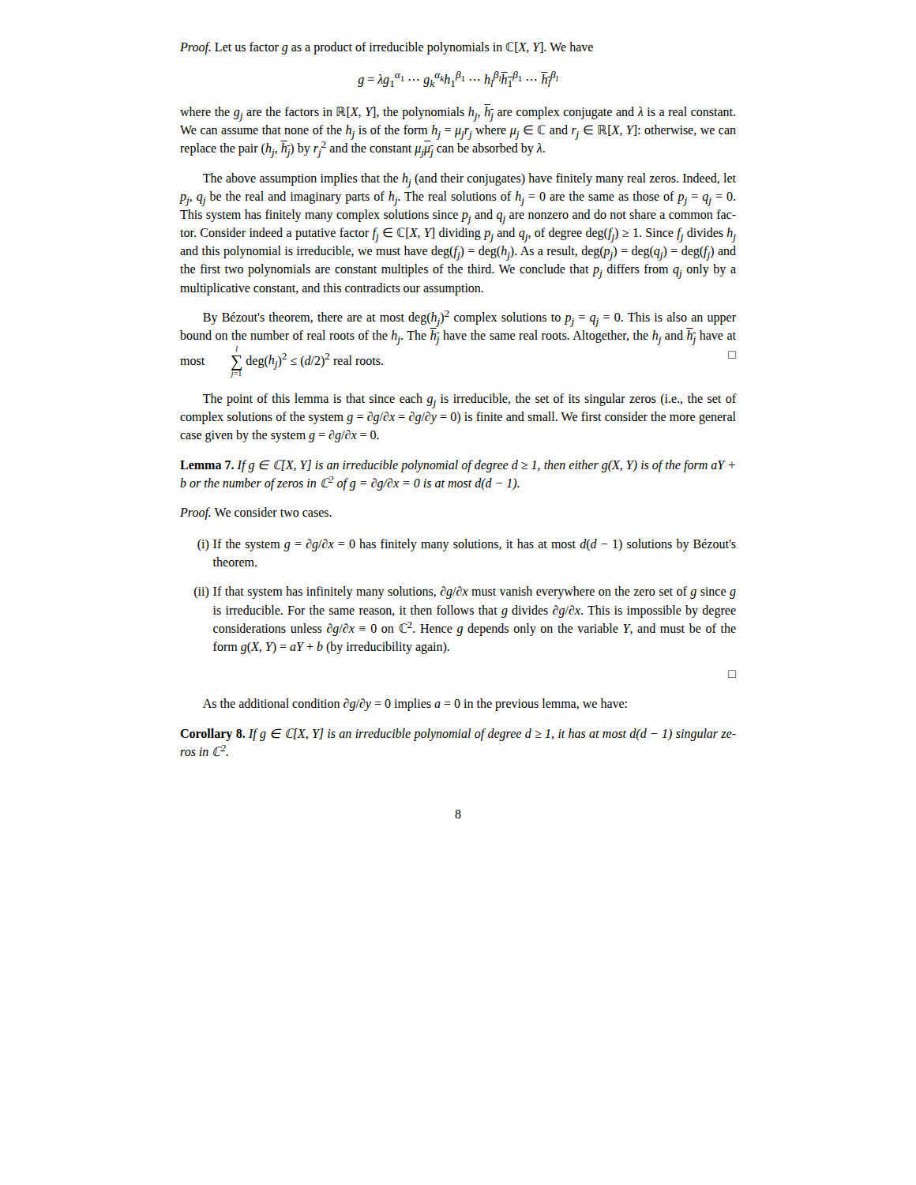Proof. Let us factor g as a product of irreducible polynomials in ℂ[X, Y]. We have
g = λg1α1 ⋯ gkαkh1β1 ⋯ hlβlh1β1 ⋯ hlβl
where the gj are the factors in ℝ[X, Y], the polynomials hj, hj are complex conjugate and λ is a real constant. We can assume that none of the hj is of the form hj = μjrj where μj ∈ ℂ and rj ∈ ℝ[X, Y]: otherwise, we can replace the pair (hj, hj) by rj2 and the constant μjμj can be absorbed by λ.
The above assumption implies that the hj (and their conjugates) have finitely many real zeros. Indeed, let pj, qj be the real and imaginary parts of hj. The real solutions of hj = 0 are the same as those of pj = qj = 0. This system has finitely many complex solutions since pj and qj are nonzero and do not share a common factor. Consider indeed a putative factor fj ∈ ℂ[X, Y] dividing pj and qj, of degree deg(fj) ≥ 1. Since fj divides hj and this polynomial is irreducible, we must have deg(fj) = deg(hj). As a result, deg(pj) = deg(qj) = deg(fj) and the first two polynomials are constant multiples of the third. We conclude that pj differs from qj only by a multiplicative constant, and this contradicts our assumption.
By Bézout's theorem, there are at most deg(hj)2 complex solutions to pj = qj = 0. This is also an upper bound on the number of real roots of the hj. The hj have the same real roots. Altogether, the hj and hj have at most l∑j=1 deg(hj)2 ≤ (d/2)2 real roots. □
The point of this lemma is that since each gj is irreducible, the set of its singular zeros (i.e., the set of complex solutions of the system g = ∂g/∂x = ∂g/∂y = 0) is finite and small. We first consider the more general case given by the system g = ∂g/∂x = 0.
Lemma 7. If g ∈ ℂ[X, Y] is an irreducible polynomial of degree d ≥ 1, then either g(X, Y) is of the form aY + b or the number of zeros in ℂ2 of g = ∂g/∂x = 0 is at most d(d − 1).
Proof. We consider two cases.
If the system g = ∂g/∂x = 0 has finitely many solutions, it has at most d(d − 1) solutions by Bézout's theorem.
If that system has infinitely many solutions, ∂g/∂x must vanish everywhere on the zero set of g since g is irreducible. For the same reason, it then follows that g divides ∂g/∂x. This is impossible by degree considerations unless ∂g/∂x ≡ 0 on ℂ2. Hence g depends only on the variable Y, and must be of the form g(X, Y) = aY + b (by irreducibility again).
□
As the additional condition ∂g/∂y = 0 implies a = 0 in the previous lemma, we have:
Corollary 8. If g ∈ ℂ[X, Y] is an irreducible polynomial of degree d ≥ 1, it has at most d(d − 1) singular zeros in ℂ2.
8